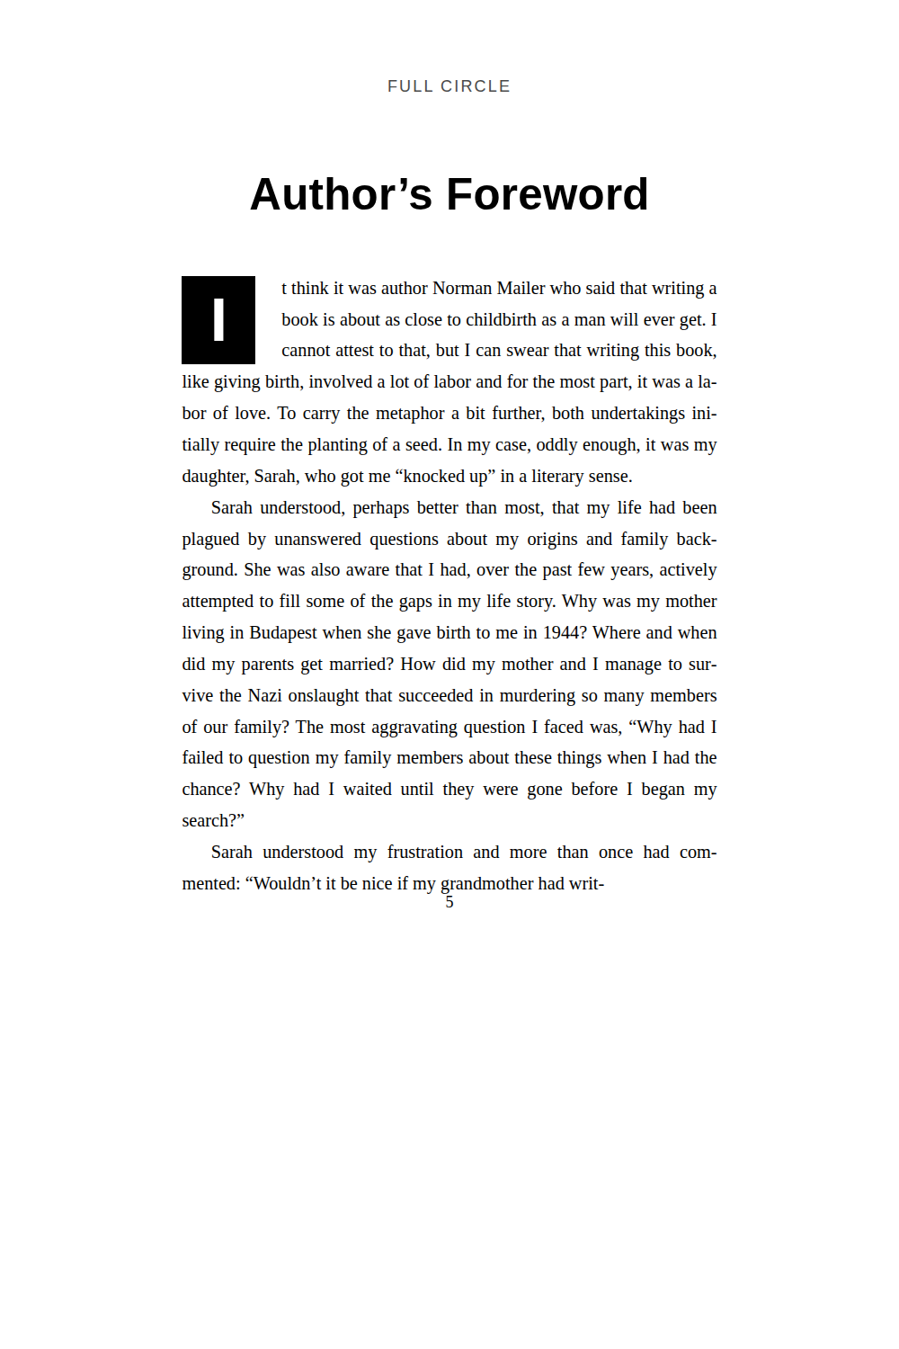FULL CIRCLE
Author’s Foreword
It think it was author Norman Mailer who said that writing a book is about as close to childbirth as a man will ever get. I cannot attest to that, but I can swear that writing this book, like giving birth, involved a lot of labor and for the most part, it was a labor of love. To carry the metaphor a bit further, both undertakings initially require the planting of a seed. In my case, oddly enough, it was my daughter, Sarah, who got me “knocked up” in a literary sense.
Sarah understood, perhaps better than most, that my life had been plagued by unanswered questions about my origins and family background. She was also aware that I had, over the past few years, actively attempted to fill some of the gaps in my life story. Why was my mother living in Budapest when she gave birth to me in 1944? Where and when did my parents get married? How did my mother and I manage to survive the Nazi onslaught that succeeded in murdering so many members of our family? The most aggravating question I faced was, “Why had I failed to question my family members about these things when I had the chance? Why had I waited until they were gone before I began my search?”
Sarah understood my frustration and more than once had commented: “Wouldn’t it be nice if my grandmother had writ-
5